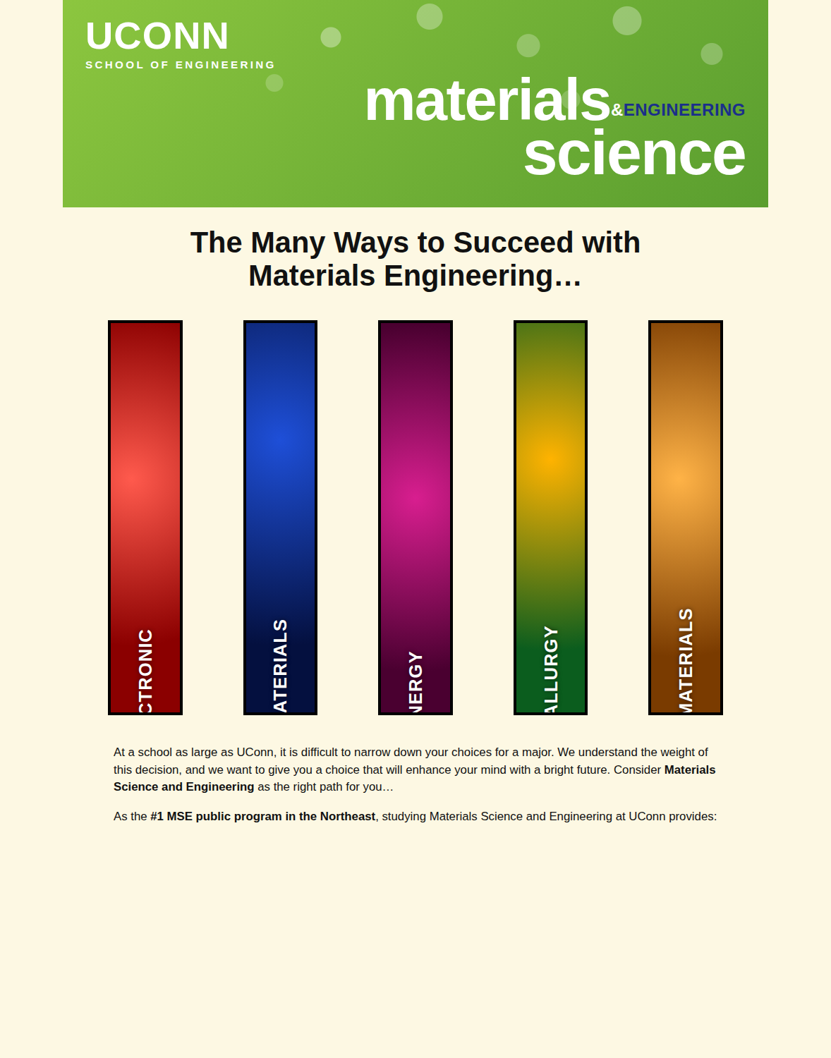UCONN
SCHOOL OF ENGINEERING
materials&ENGINEERING science
The Many Ways to Succeed with
Materials Engineering…
ELECTRONIC
BIOMATERIALS
ENERGY
METALLURGY
NANOMATERIALS
At a school as large as UConn, it is difficult to narrow down your choices for a major. We understand the weight of this decision, and we want to give you a choice that will enhance your mind with a bright future. Consider Materials Science and Engineering as the right path for you…
As the #1 MSE public program in the Northeast, studying Materials Science and Engineering at UConn provides: